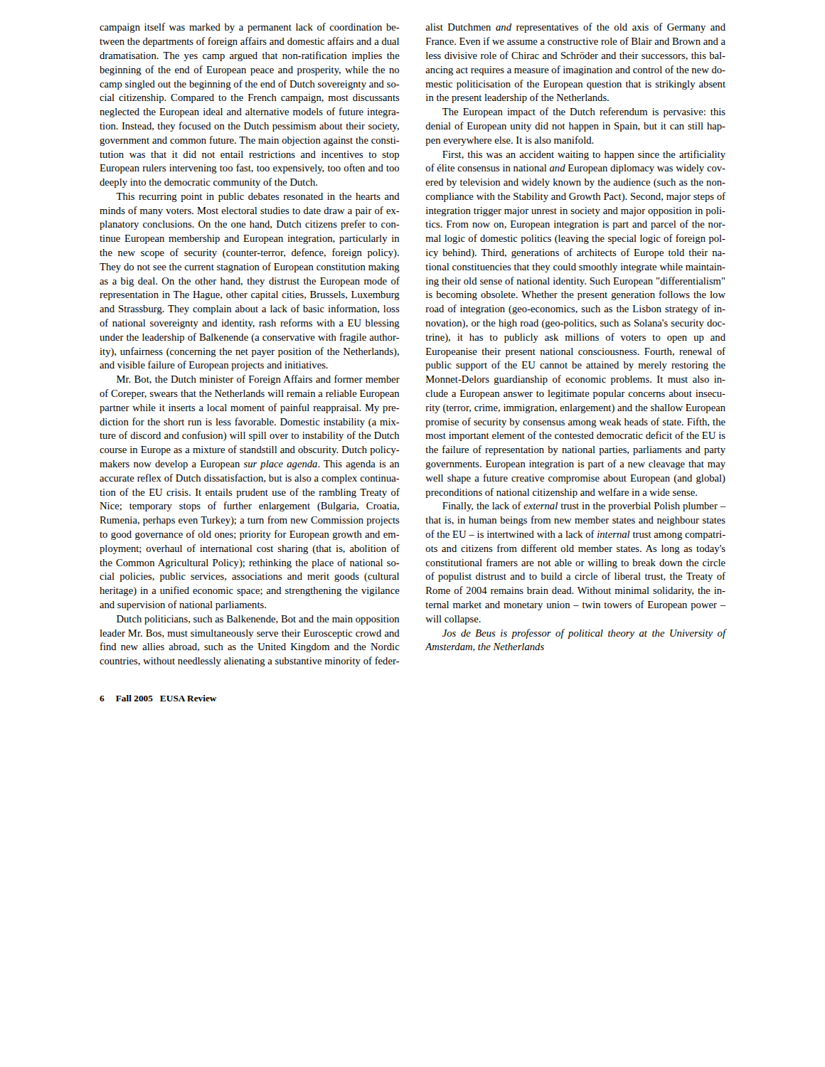campaign itself was marked by a permanent lack of coordination between the departments of foreign affairs and domestic affairs and a dual dramatisation. The yes camp argued that non-ratification implies the beginning of the end of European peace and prosperity, while the no camp singled out the beginning of the end of Dutch sovereignty and social citizenship. Compared to the French campaign, most discussants neglected the European ideal and alternative models of future integration. Instead, they focused on the Dutch pessimism about their society, government and common future. The main objection against the constitution was that it did not entail restrictions and incentives to stop European rulers intervening too fast, too expensively, too often and too deeply into the democratic community of the Dutch.
This recurring point in public debates resonated in the hearts and minds of many voters. Most electoral studies to date draw a pair of explanatory conclusions. On the one hand, Dutch citizens prefer to continue European membership and European integration, particularly in the new scope of security (counter-terror, defence, foreign policy). They do not see the current stagnation of European constitution making as a big deal. On the other hand, they distrust the European mode of representation in The Hague, other capital cities, Brussels, Luxemburg and Strassburg. They complain about a lack of basic information, loss of national sovereignty and identity, rash reforms with a EU blessing under the leadership of Balkenende (a conservative with fragile authority), unfairness (concerning the net payer position of the Netherlands), and visible failure of European projects and initiatives.
Mr. Bot, the Dutch minister of Foreign Affairs and former member of Coreper, swears that the Netherlands will remain a reliable European partner while it inserts a local moment of painful reappraisal. My prediction for the short run is less favorable. Domestic instability (a mixture of discord and confusion) will spill over to instability of the Dutch course in Europe as a mixture of standstill and obscurity. Dutch policymakers now develop a European sur place agenda. This agenda is an accurate reflex of Dutch dissatisfaction, but is also a complex continuation of the EU crisis. It entails prudent use of the rambling Treaty of Nice; temporary stops of further enlargement (Bulgaria, Croatia, Rumenia, perhaps even Turkey); a turn from new Commission projects to good governance of old ones; priority for European growth and employment; overhaul of international cost sharing (that is, abolition of the Common Agricultural Policy); rethinking the place of national social policies, public services, associations and merit goods (cultural heritage) in a unified economic space; and strengthening the vigilance and supervision of national parliaments.
Dutch politicians, such as Balkenende, Bot and the main opposition leader Mr. Bos, must simultaneously serve their Eurosceptic crowd and find new allies abroad, such as the United Kingdom and the Nordic countries, without needlessly alienating a substantive minority of federalist Dutchmen and representatives of the old axis of Germany and France. Even if we assume a constructive role of Blair and Brown and a less divisive role of Chirac and Schröder and their successors, this balancing act requires a measure of imagination and control of the new domestic politicisation of the European question that is strikingly absent in the present leadership of the Netherlands.
The European impact of the Dutch referendum is pervasive: this denial of European unity did not happen in Spain, but it can still happen everywhere else. It is also manifold.
First, this was an accident waiting to happen since the artificiality of élite consensus in national and European diplomacy was widely covered by television and widely known by the audience (such as the noncompliance with the Stability and Growth Pact). Second, major steps of integration trigger major unrest in society and major opposition in politics. From now on, European integration is part and parcel of the normal logic of domestic politics (leaving the special logic of foreign policy behind). Third, generations of architects of Europe told their national constituencies that they could smoothly integrate while maintaining their old sense of national identity. Such European "differentialism" is becoming obsolete. Whether the present generation follows the low road of integration (geo-economics, such as the Lisbon strategy of innovation), or the high road (geo-politics, such as Solana's security doctrine), it has to publicly ask millions of voters to open up and Europeanise their present national consciousness. Fourth, renewal of public support of the EU cannot be attained by merely restoring the Monnet-Delors guardianship of economic problems. It must also include a European answer to legitimate popular concerns about insecurity (terror, crime, immigration, enlargement) and the shallow European promise of security by consensus among weak heads of state. Fifth, the most important element of the contested democratic deficit of the EU is the failure of representation by national parties, parliaments and party governments. European integration is part of a new cleavage that may well shape a future creative compromise about European (and global) preconditions of national citizenship and welfare in a wide sense.
Finally, the lack of external trust in the proverbial Polish plumber – that is, in human beings from new member states and neighbour states of the EU – is intertwined with a lack of internal trust among compatriots and citizens from different old member states. As long as today's constitutional framers are not able or willing to break down the circle of populist distrust and to build a circle of liberal trust, the Treaty of Rome of 2004 remains brain dead. Without minimal solidarity, the internal market and monetary union – twin towers of European power – will collapse.
Jos de Beus is professor of political theory at the University of Amsterdam, the Netherlands
6 Fall 2005 EUSA Review